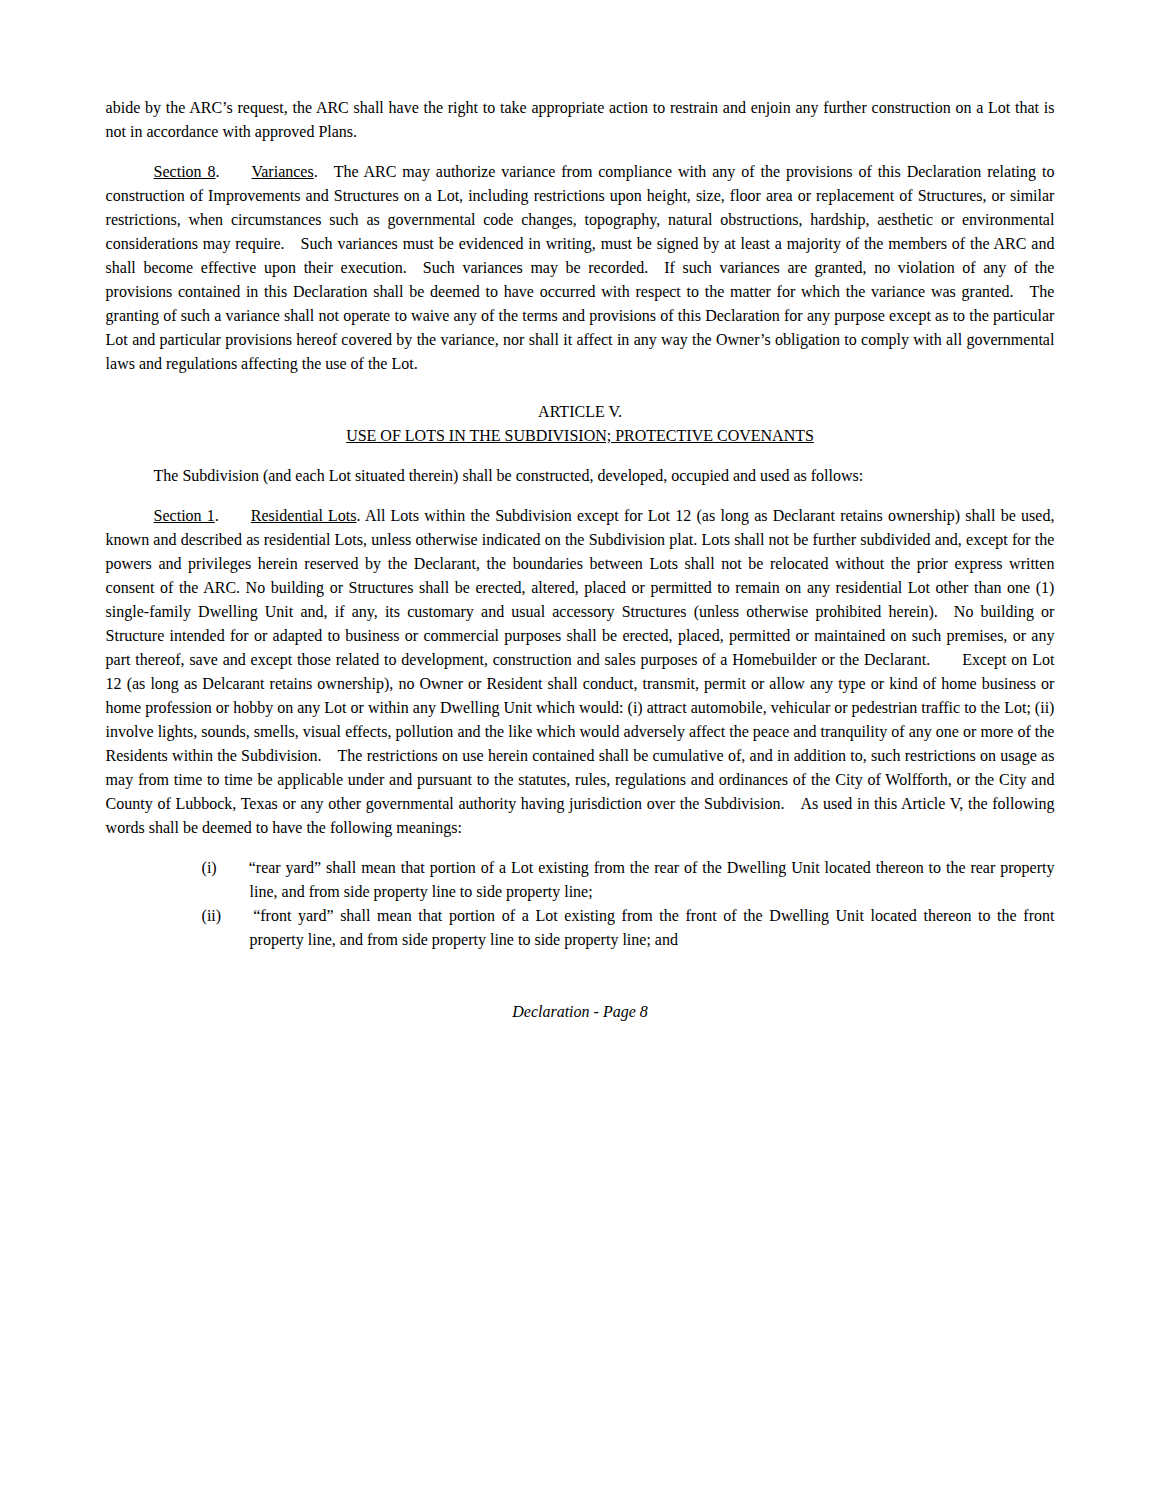abide by the ARC’s request, the ARC shall have the right to take appropriate action to restrain and enjoin any further construction on a Lot that is not in accordance with approved Plans.
Section 8.  Variances. The ARC may authorize variance from compliance with any of the provisions of this Declaration relating to construction of Improvements and Structures on a Lot, including restrictions upon height, size, floor area or replacement of Structures, or similar restrictions, when circumstances such as governmental code changes, topography, natural obstructions, hardship, aesthetic or environmental considerations may require. Such variances must be evidenced in writing, must be signed by at least a majority of the members of the ARC and shall become effective upon their execution. Such variances may be recorded. If such variances are granted, no violation of any of the provisions contained in this Declaration shall be deemed to have occurred with respect to the matter for which the variance was granted. The granting of such a variance shall not operate to waive any of the terms and provisions of this Declaration for any purpose except as to the particular Lot and particular provisions hereof covered by the variance, nor shall it affect in any way the Owner’s obligation to comply with all governmental laws and regulations affecting the use of the Lot.
ARTICLE V.
USE OF LOTS IN THE SUBDIVISION; PROTECTIVE COVENANTS
The Subdivision (and each Lot situated therein) shall be constructed, developed, occupied and used as follows:
Section 1.  Residential Lots. All Lots within the Subdivision except for Lot 12 (as long as Declarant retains ownership) shall be used, known and described as residential Lots, unless otherwise indicated on the Subdivision plat. Lots shall not be further subdivided and, except for the powers and privileges herein reserved by the Declarant, the boundaries between Lots shall not be relocated without the prior express written consent of the ARC. No building or Structures shall be erected, altered, placed or permitted to remain on any residential Lot other than one (1) single-family Dwelling Unit and, if any, its customary and usual accessory Structures (unless otherwise prohibited herein). No building or Structure intended for or adapted to business or commercial purposes shall be erected, placed, permitted or maintained on such premises, or any part thereof, save and except those related to development, construction and sales purposes of a Homebuilder or the Declarant.  Except on Lot 12 (as long as Delcarant retains ownership), no Owner or Resident shall conduct, transmit, permit or allow any type or kind of home business or home profession or hobby on any Lot or within any Dwelling Unit which would: (i) attract automobile, vehicular or pedestrian traffic to the Lot; (ii) involve lights, sounds, smells, visual effects, pollution and the like which would adversely affect the peace and tranquility of any one or more of the Residents within the Subdivision. The restrictions on use herein contained shall be cumulative of, and in addition to, such restrictions on usage as may from time to time be applicable under and pursuant to the statutes, rules, regulations and ordinances of the City of Wolfforth, or the City and County of Lubbock, Texas or any other governmental authority having jurisdiction over the Subdivision. As used in this Article V, the following words shall be deemed to have the following meanings:
(i)  “rear yard” shall mean that portion of a Lot existing from the rear of the Dwelling Unit located thereon to the rear property line, and from side property line to side property line;
(ii)  “front yard” shall mean that portion of a Lot existing from the front of the Dwelling Unit located thereon to the front property line, and from side property line to side property line; and
Declaration - Page 8